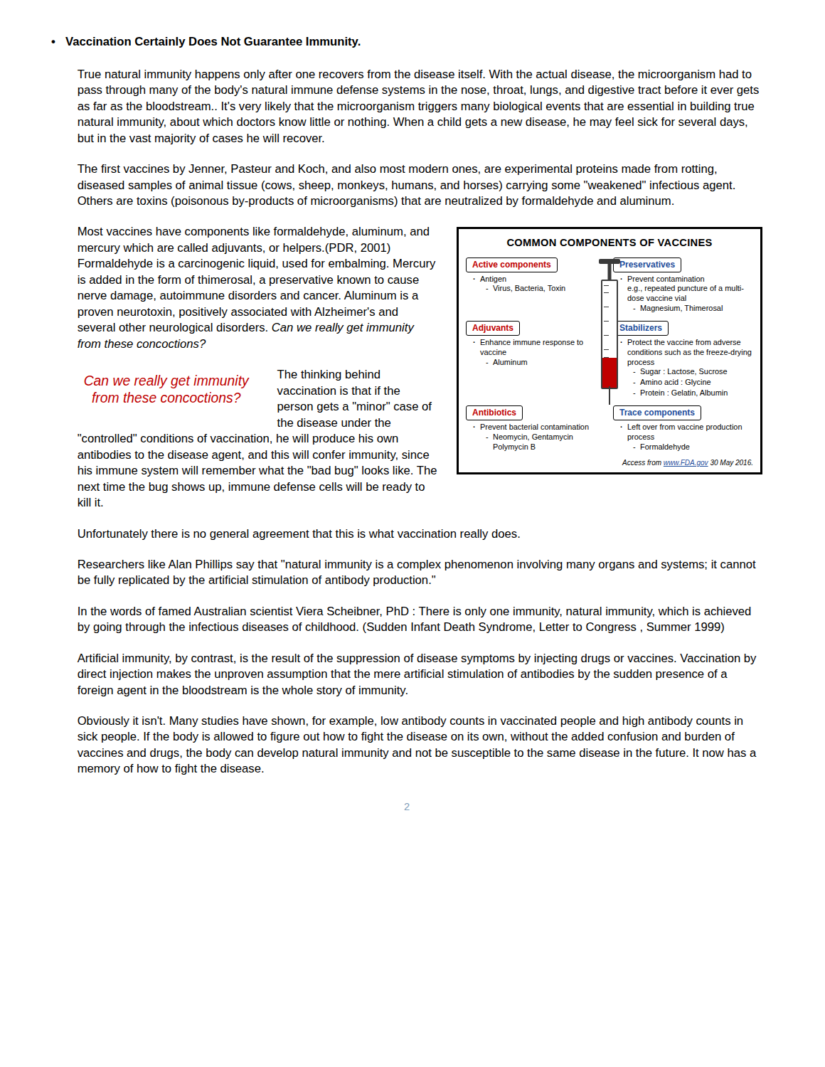Vaccination Certainly Does Not Guarantee Immunity.
True natural immunity happens only after one recovers from the disease itself. With the actual disease, the microorganism had to pass through many of the body's natural immune defense systems in the nose, throat, lungs, and digestive tract before it ever gets as far as the bloodstream.. It's very likely that the microorganism triggers many biological events that are essential in building true natural immunity, about which doctors know little or nothing. When a child gets a new disease, he may feel sick for several days, but in the vast majority of cases he will recover.
The first vaccines by Jenner, Pasteur and Koch, and also most modern ones, are experimental proteins made from rotting, diseased samples of animal tissue (cows, sheep, monkeys, humans, and horses) carrying some "weakened" infectious agent. Others are toxins (poisonous by-products of microorganisms) that are neutralized by formaldehyde and aluminum.
COMMON COMPONENTS OF VACCINES
Active components
Antigen
Virus, Bacteria, Toxin
Preservatives
Prevent contamination
e.g., repeated puncture of a multi-dose vaccine vial
Magnesium, Thimerosal
Adjuvants
Enhance immune response to vaccine
Aluminum
Stabilizers
Protect the vaccine from adverse conditions such as the freeze-drying process
Sugar : Lactose, Sucrose
Amino acid : Glycine
Protein : Gelatin, Albumin
Antibiotics
Prevent bacterial contamination
Neomycin, Gentamycin Polymycin B
Trace components
Left over from vaccine production process
Formaldehyde
Access from www.FDA.gov 30 May 2016.
Most vaccines have components like formaldehyde, aluminum, and mercury which are called adjuvants, or helpers.(PDR, 2001) Formaldehyde is a carcinogenic liquid, used for embalming. Mercury is added in the form of thimerosal, a preservative known to cause nerve damage, autoimmune disorders and cancer. Aluminum is a proven neurotoxin, positively associated with Alzheimer's and several other neurological disorders. Can we really get immunity from these concoctions?
Can we really get immunity from these concoctions?
The thinking behind vaccination is that if the person gets a "minor" case of the disease under the "controlled" conditions of vaccination, he will produce his own antibodies to the disease agent, and this will confer immunity, since his immune system will remember what the "bad bug" looks like. The next time the bug shows up, immune defense cells will be ready to kill it.
Unfortunately there is no general agreement that this is what vaccination really does.
Researchers like Alan Phillips say that "natural immunity is a complex phenomenon involving many organs and systems; it cannot be fully replicated by the artificial stimulation of antibody production."
In the words of famed Australian scientist Viera Scheibner, PhD : There is only one immunity, natural immunity, which is achieved by going through the infectious diseases of childhood. (Sudden Infant Death Syndrome, Letter to Congress , Summer 1999)
Artificial immunity, by contrast, is the result of the suppression of disease symptoms by injecting drugs or vaccines. Vaccination by direct injection makes the unproven assumption that the mere artificial stimulation of antibodies by the sudden presence of a foreign agent in the bloodstream is the whole story of immunity.
Obviously it isn't. Many studies have shown, for example, low antibody counts in vaccinated people and high antibody counts in sick people. If the body is allowed to figure out how to fight the disease on its own, without the added confusion and burden of vaccines and drugs, the body can develop natural immunity and not be susceptible to the same disease in the future. It now has a memory of how to fight the disease.
2